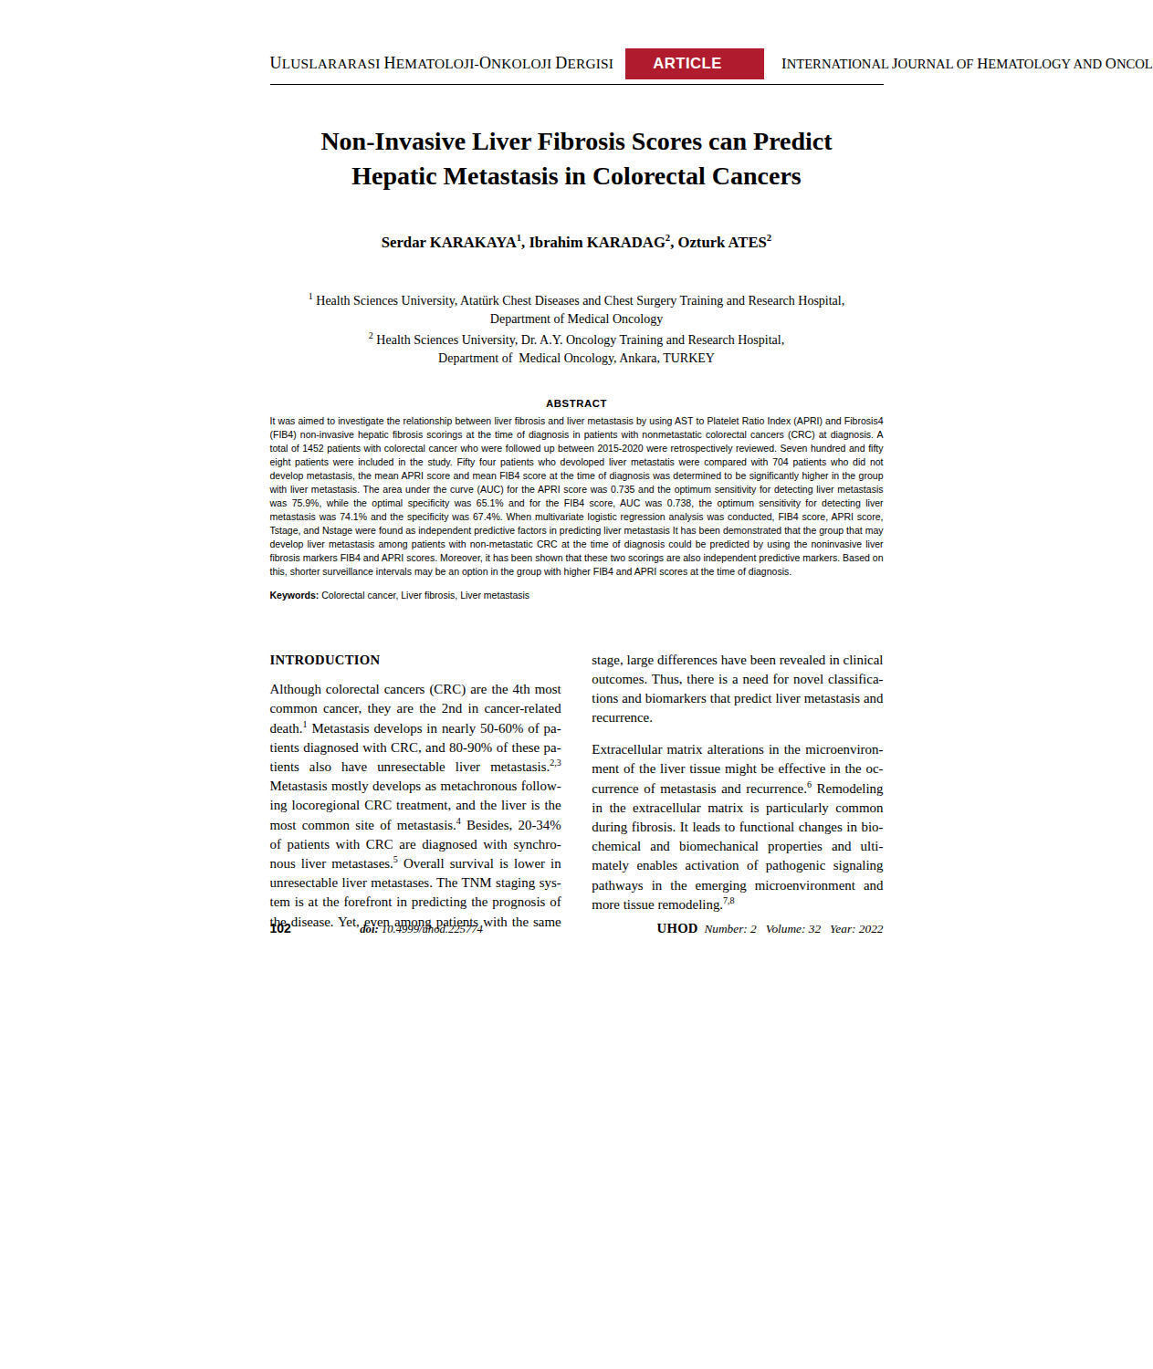ULUSLARARASI HEMATOLOJI-ONKOLOJI DERGISI
ARTICLE
INTERNATIONAL JOURNAL OF HEMATOLOGY AND ONCOLOGY
Non-Invasive Liver Fibrosis Scores can Predict
Hepatic Metastasis in Colorectal Cancers
Serdar KARAKAYA1, Ibrahim KARADAG2, Ozturk ATES2
1 Health Sciences University, Atatürk Chest Diseases and Chest Surgery Training and Research Hospital,
Department of Medical Oncology
2 Health Sciences University, Dr. A.Y. Oncology Training and Research Hospital,
Department of Medical Oncology, Ankara, TURKEY
ABSTRACT
It was aimed to investigate the relationship between liver fibrosis and liver metastasis by using AST to Platelet Ratio Index (APRI) and Fibrosis4 (FIB4) non-invasive hepatic fibrosis scorings at the time of diagnosis in patients with nonmetastatic colorectal cancers (CRC) at diagnosis. A total of 1452 patients with colorectal cancer who were followed up between 2015-2020 were retrospectively reviewed. Seven hundred and fifty eight patients were included in the study. Fifty four patients who devoloped liver metastatis were compared with 704 patients who did not develop metastasis, the mean APRI score and mean FIB4 score at the time of diagnosis was determined to be significantly higher in the group with liver metastasis. The area under the curve (AUC) for the APRI score was 0.735 and the optimum sensitivity for detecting liver metastasis was 75.9%, while the optimal specificity was 65.1% and for the FIB4 score, AUC was 0.738, the optimum sensitivity for detecting liver metastasis was 74.1% and the specificity was 67.4%. When multivariate logistic regression analysis was conducted, FIB4 score, APRI score, Tstage, and Nstage were found as independent predictive factors in predicting liver metastasis It has been demonstrated that the group that may develop liver metastasis among patients with non-metastatic CRC at the time of diagnosis could be predicted by using the noninvasive liver fibrosis markers FIB4 and APRI scores. Moreover, it has been shown that these two scorings are also independent predictive markers. Based on this, shorter surveillance intervals may be an option in the group with higher FIB4 and APRI scores at the time of diagnosis.
Keywords: Colorectal cancer, Liver fibrosis, Liver metastasis
INTRODUCTION
Although colorectal cancers (CRC) are the 4th most common cancer, they are the 2nd in cancer-related death.1 Metastasis develops in nearly 50-60% of patients diagnosed with CRC, and 80-90% of these patients also have unresectable liver metastasis.2,3 Metastasis mostly develops as metachronous following locoregional CRC treatment, and the liver is the most common site of metastasis.4 Besides, 20-34% of patients with CRC are diagnosed with synchronous liver metastases.5 Overall survival is lower in unresectable liver metastases. The TNM staging system is at the forefront in predicting the prognosis of the disease. Yet, even among patients with the same stage, large differences have been revealed in clinical outcomes. Thus, there is a need for novel classifications and biomarkers that predict liver metastasis and recurrence.
Extracellular matrix alterations in the microenvironment of the liver tissue might be effective in the occurrence of metastasis and recurrence.6 Remodeling in the extracellular matrix is particularly common during fibrosis. It leads to functional changes in biochemical and biomechanical properties and ultimately enables activation of pathogenic signaling pathways in the emerging microenvironment and more tissue remodeling.7,8
102
doi: 10.4999/uhod.225774
UHOD Number: 2 Volume: 32 Year: 2022